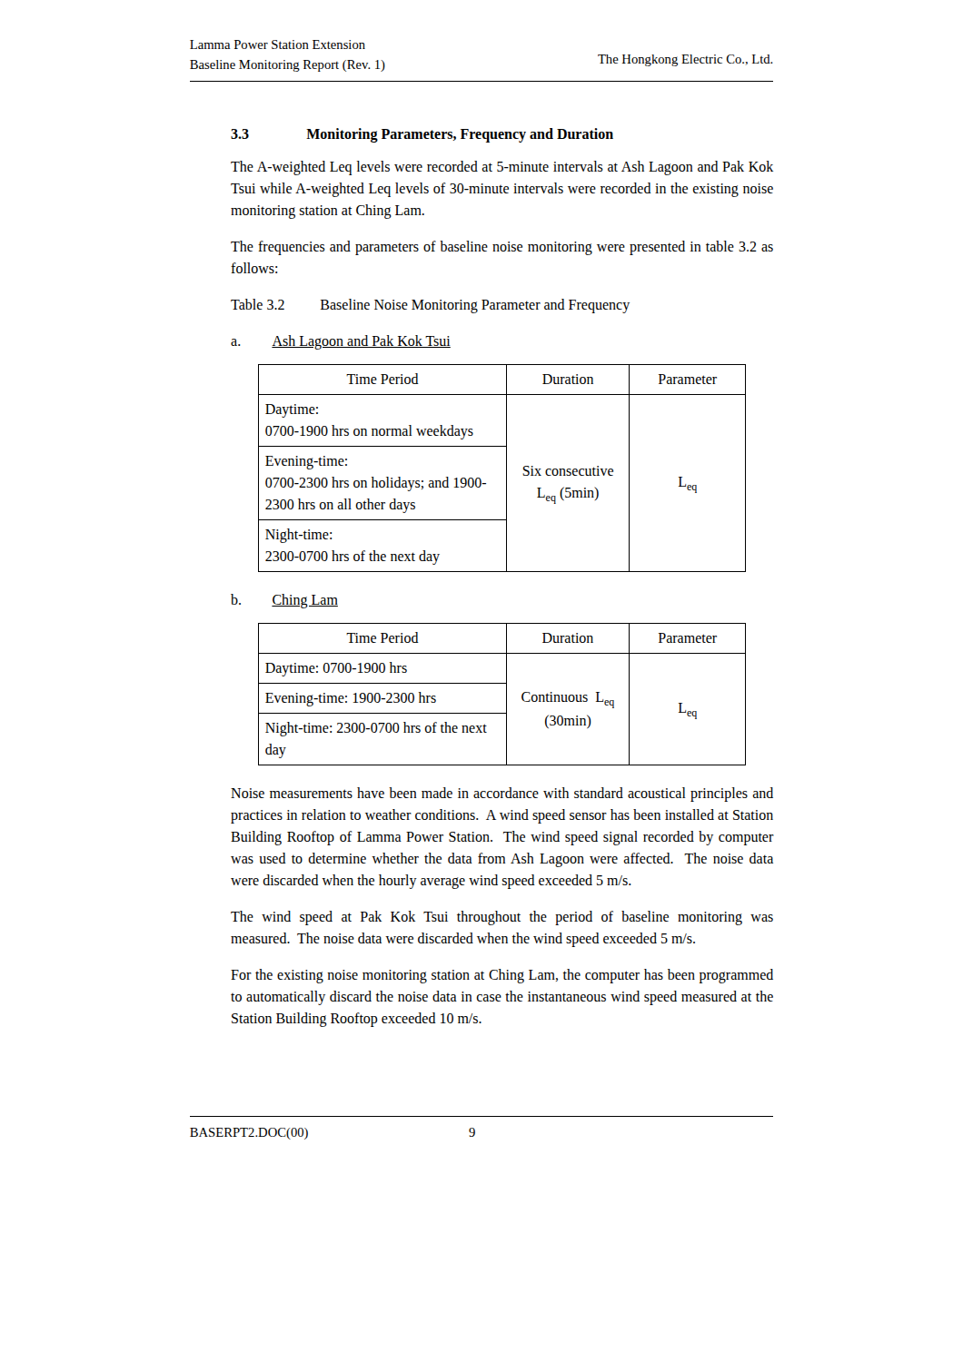Lamma Power Station Extension
Baseline Monitoring Report (Rev. 1)
The Hongkong Electric Co., Ltd.
3.3 Monitoring Parameters, Frequency and Duration
The A-weighted Leq levels were recorded at 5-minute intervals at Ash Lagoon and Pak Kok Tsui while A-weighted Leq levels of 30-minute intervals were recorded in the existing noise monitoring station at Ching Lam.
The frequencies and parameters of baseline noise monitoring were presented in table 3.2 as follows:
Table 3.2 Baseline Noise Monitoring Parameter and Frequency
a. Ash Lagoon and Pak Kok Tsui
| Time Period | Duration | Parameter |
| --- | --- | --- |
| Daytime: 0700-1900 hrs on normal weekdays | Six consecutive L eq (5min) | L eq |
| Evening-time: 0700-2300 hrs on holidays; and 1900-2300 hrs on all other days |
| Night-time: 2300-0700 hrs of the next day |
b. Ching Lam
| Time Period | Duration | Parameter |
| --- | --- | --- |
| Daytime: 0700-1900 hrs | Continuous L eq (30min) | L eq |
| Evening-time: 1900-2300 hrs |
| Night-time: 2300-0700 hrs of the next day |
Noise measurements have been made in accordance with standard acoustical principles and practices in relation to weather conditions. A wind speed sensor has been installed at Station Building Rooftop of Lamma Power Station. The wind speed signal recorded by computer was used to determine whether the data from Ash Lagoon were affected. The noise data were discarded when the hourly average wind speed exceeded 5 m/s.
The wind speed at Pak Kok Tsui throughout the period of baseline monitoring was measured. The noise data were discarded when the wind speed exceeded 5 m/s.
For the existing noise monitoring station at Ching Lam, the computer has been programmed to automatically discard the noise data in case the instantaneous wind speed measured at the Station Building Rooftop exceeded 10 m/s.
BASERPT2.DOC(00)
9